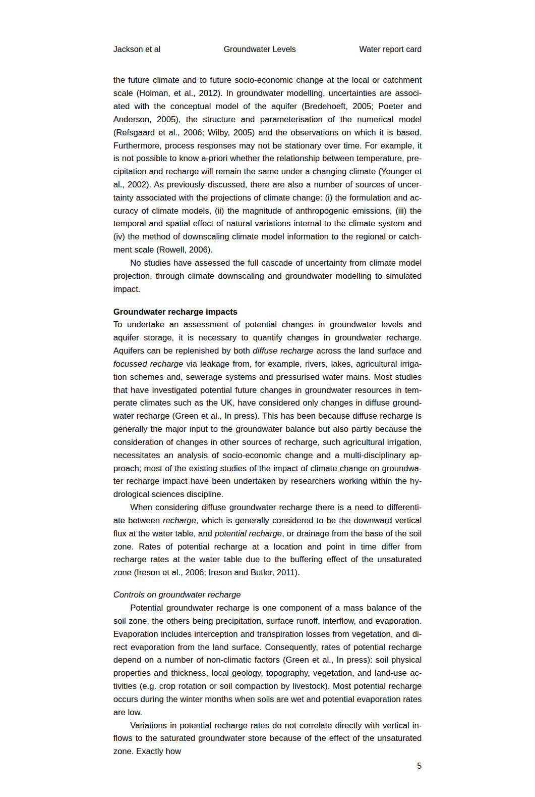Jackson et al Groundwater Levels Water report card
the future climate and to future socio-economic change at the local or catchment scale (Holman, et al., 2012). In groundwater modelling, uncertainties are associated with the conceptual model of the aquifer (Bredehoeft, 2005; Poeter and Anderson, 2005), the structure and parameterisation of the numerical model (Refsgaard et al., 2006; Wilby, 2005) and the observations on which it is based. Furthermore, process responses may not be stationary over time. For example, it is not possible to know a-priori whether the relationship between temperature, precipitation and recharge will remain the same under a changing climate (Younger et al., 2002). As previously discussed, there are also a number of sources of uncertainty associated with the projections of climate change: (i) the formulation and accuracy of climate models, (ii) the magnitude of anthropogenic emissions, (iii) the temporal and spatial effect of natural variations internal to the climate system and (iv) the method of downscaling climate model information to the regional or catchment scale (Rowell, 2006).
No studies have assessed the full cascade of uncertainty from climate model projection, through climate downscaling and groundwater modelling to simulated impact.
Groundwater recharge impacts
To undertake an assessment of potential changes in groundwater levels and aquifer storage, it is necessary to quantify changes in groundwater recharge. Aquifers can be replenished by both diffuse recharge across the land surface and focussed recharge via leakage from, for example, rivers, lakes, agricultural irrigation schemes and, sewerage systems and pressurised water mains. Most studies that have investigated potential future changes in groundwater resources in temperate climates such as the UK, have considered only changes in diffuse groundwater recharge (Green et al., In press). This has been because diffuse recharge is generally the major input to the groundwater balance but also partly because the consideration of changes in other sources of recharge, such agricultural irrigation, necessitates an analysis of socio-economic change and a multi-disciplinary approach; most of the existing studies of the impact of climate change on groundwater recharge impact have been undertaken by researchers working within the hydrological sciences discipline.
When considering diffuse groundwater recharge there is a need to differentiate between recharge, which is generally considered to be the downward vertical flux at the water table, and potential recharge, or drainage from the base of the soil zone. Rates of potential recharge at a location and point in time differ from recharge rates at the water table due to the buffering effect of the unsaturated zone (Ireson et al., 2006; Ireson and Butler, 2011).
Controls on groundwater recharge
Potential groundwater recharge is one component of a mass balance of the soil zone, the others being precipitation, surface runoff, interflow, and evaporation. Evaporation includes interception and transpiration losses from vegetation, and direct evaporation from the land surface. Consequently, rates of potential recharge depend on a number of non-climatic factors (Green et al., In press): soil physical properties and thickness, local geology, topography, vegetation, and land-use activities (e.g. crop rotation or soil compaction by livestock). Most potential recharge occurs during the winter months when soils are wet and potential evaporation rates are low.
Variations in potential recharge rates do not correlate directly with vertical inflows to the saturated groundwater store because of the effect of the unsaturated zone. Exactly how
5